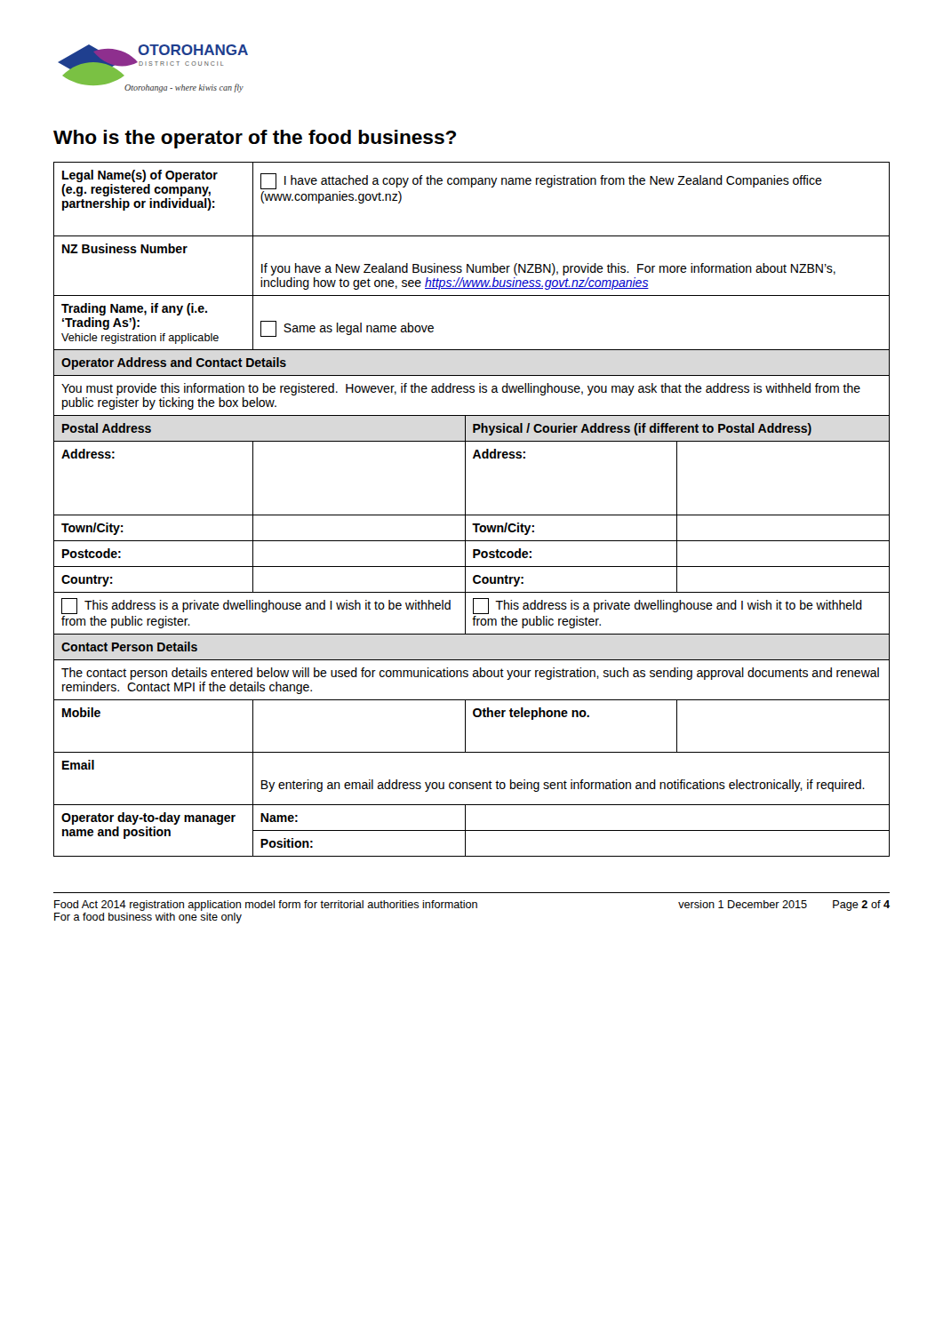OTOROHANGA DISTRICT COUNCIL Otorohanga - where kiwis can fly
Who is the operator of the food business?
| Legal Name(s) of Operator (e.g. registered company, partnership or individual): | I have attached a copy of the company name registration from the New Zealand Companies office (www.companies.govt.nz) |
| NZ Business Number | If you have a New Zealand Business Number (NZBN), provide this. For more information about NZBN’s, including how to get one, see https://www.business.govt.nz/companies |
| Trading Name, if any (i.e. ‘Trading As’): Vehicle registration if applicable | Same as legal name above |
| Operator Address and Contact Details |
| You must provide this information to be registered. However, if the address is a dwellinghouse, you may ask that the address is withheld from the public register by ticking the box below. |
| Postal Address | Physical / Courier Address (if different to Postal Address) |
| Address: | | Address: | |
| Town/City: | | Town/City: | |
| Postcode: | | Postcode: | |
| Country: | | Country: | |
| This address is a private dwellinghouse and I wish it to be withheld from the public register. | This address is a private dwellinghouse and I wish it to be withheld from the public register. |
| Contact Person Details |
| The contact person details entered below will be used for communications about your registration, such as sending approval documents and renewal reminders. Contact MPI if the details change. |
| Mobile | | Other telephone no. | |
| Email | By entering an email address you consent to being sent information and notifications electronically, if required. |
| Operator day-to-day manager name and position | Name: | |
| Position: | |
Food Act 2014 registration application model form for territorial authorities information
For a food business with one site only
version 1 December 2015 Page 2 of 4